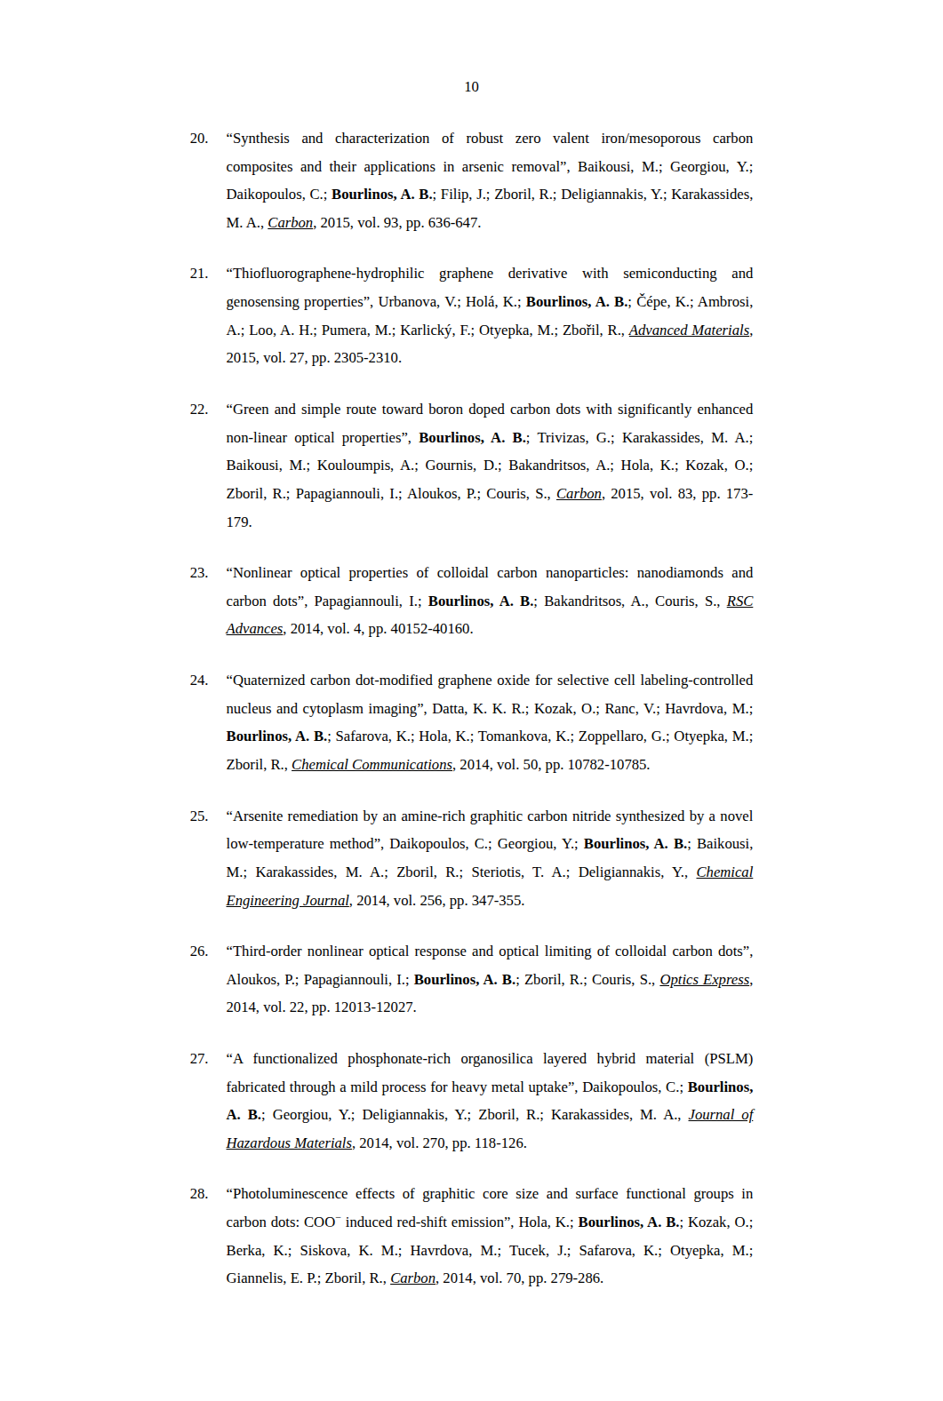10
“Synthesis and characterization of robust zero valent iron/mesoporous carbon composites and their applications in arsenic removal”, Baikousi, M.; Georgiou, Y.; Daikopoulos, C.; Bourlinos, A. B.; Filip, J.; Zboril, R.; Deligiannakis, Y.; Karakassides, M. A., Carbon, 2015, vol. 93, pp. 636-647.
“Thiofluorographene-hydrophilic graphene derivative with semiconducting and genosensing properties”, Urbanova, V.; Holá, K.; Bourlinos, A. B.; Čépe, K.; Ambrosi, A.; Loo, A. H.; Pumera, M.; Karlický, F.; Otyepka, M.; Zbořil, R., Advanced Materials, 2015, vol. 27, pp. 2305-2310.
“Green and simple route toward boron doped carbon dots with significantly enhanced non-linear optical properties”, Bourlinos, A. B.; Trivizas, G.; Karakassides, M. A.; Baikousi, M.; Kouloumpis, A.; Gournis, D.; Bakandritsos, A.; Hola, K.; Kozak, O.; Zboril, R.; Papagiannouli, I.; Aloukos, P.; Couris, S., Carbon, 2015, vol. 83, pp. 173-179.
“Nonlinear optical properties of colloidal carbon nanoparticles: nanodiamonds and carbon dots”, Papagiannouli, I.; Bourlinos, A. B.; Bakandritsos, A., Couris, S., RSC Advances, 2014, vol. 4, pp. 40152-40160.
“Quaternized carbon dot-modified graphene oxide for selective cell labeling-controlled nucleus and cytoplasm imaging”, Datta, K. K. R.; Kozak, O.; Ranc, V.; Havrdova, M.; Bourlinos, A. B.; Safarova, K.; Hola, K.; Tomankova, K.; Zoppellaro, G.; Otyepka, M.; Zboril, R., Chemical Communications, 2014, vol. 50, pp. 10782-10785.
“Arsenite remediation by an amine-rich graphitic carbon nitride synthesized by a novel low-temperature method”, Daikopoulos, C.; Georgiou, Y.; Bourlinos, A. B.; Baikousi, M.; Karakassides, M. A.; Zboril, R.; Steriotis, T. A.; Deligiannakis, Y., Chemical Engineering Journal, 2014, vol. 256, pp. 347-355.
“Third-order nonlinear optical response and optical limiting of colloidal carbon dots”, Aloukos, P.; Papagiannouli, I.; Bourlinos, A. B.; Zboril, R.; Couris, S., Optics Express, 2014, vol. 22, pp. 12013-12027.
“A functionalized phosphonate-rich organosilica layered hybrid material (PSLM) fabricated through a mild process for heavy metal uptake”, Daikopoulos, C.; Bourlinos, A. B.; Georgiou, Y.; Deligiannakis, Y.; Zboril, R.; Karakassides, M. A., Journal of Hazardous Materials, 2014, vol. 270, pp. 118-126.
“Photoluminescence effects of graphitic core size and surface functional groups in carbon dots: COO− induced red-shift emission”, Hola, K.; Bourlinos, A. B.; Kozak, O.; Berka, K.; Siskova, K. M.; Havrdova, M.; Tucek, J.; Safarova, K.; Otyepka, M.; Giannelis, E. P.; Zboril, R., Carbon, 2014, vol. 70, pp. 279-286.